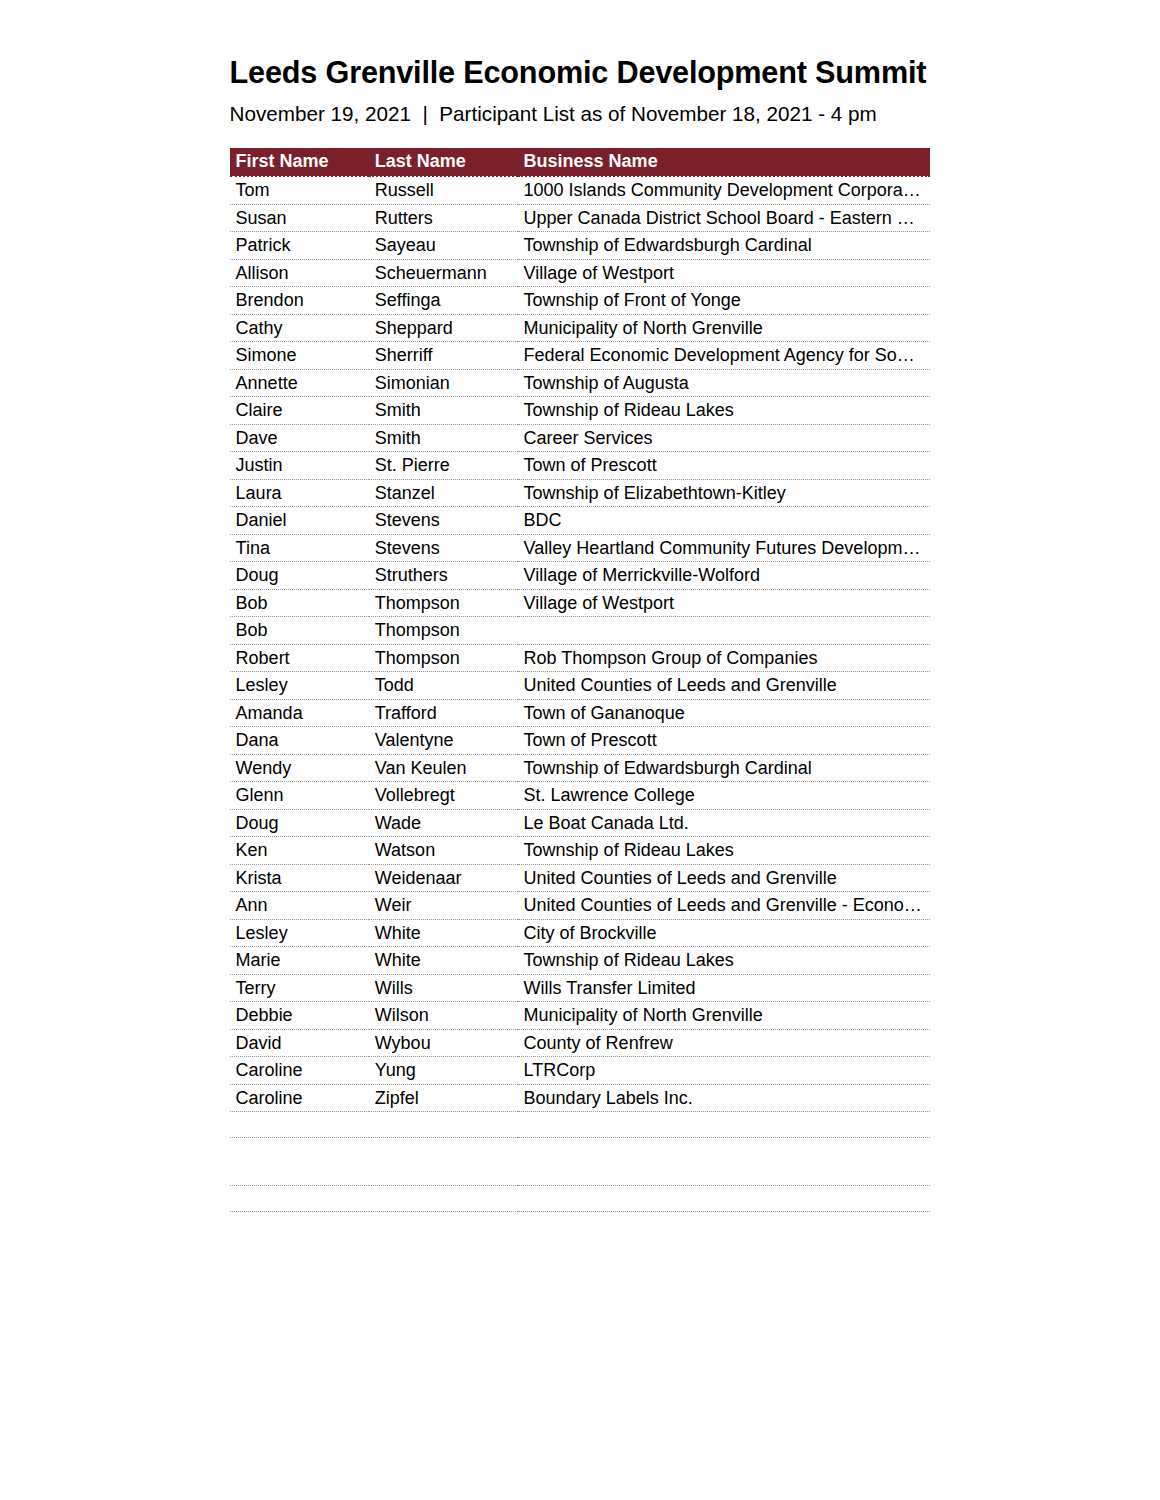Leeds Grenville Economic Development Summit
November 19, 2021 | Participant List as of November 18, 2021 - 4 pm
| First Name | Last Name | Business Name |
| --- | --- | --- |
| Tom | Russell | 1000 Islands Community Development Corporation |
| Susan | Rutters | Upper Canada District School Board - Eastern Region Education Centre |
| Patrick | Sayeau | Township of Edwardsburgh Cardinal |
| Allison | Scheuermann | Village of Westport |
| Brendon | Seffinga | Township of Front of Yonge |
| Cathy | Sheppard | Municipality of North Grenville |
| Simone | Sherriff | Federal Economic Development Agency for Southern Ontario |
| Annette | Simonian | Township of Augusta |
| Claire | Smith | Township of Rideau Lakes |
| Dave | Smith | Career Services |
| Justin | St. Pierre | Town of Prescott |
| Laura | Stanzel | Township of Elizabethtown-Kitley |
| Daniel | Stevens | BDC |
| Tina | Stevens | Valley Heartland Community Futures Development Corporation |
| Doug | Struthers | Village of Merrickville-Wolford |
| Bob | Thompson | Village of Westport |
| Bob | Thompson | |
| Robert | Thompson | Rob Thompson Group of Companies |
| Lesley | Todd | United Counties of Leeds and Grenville |
| Amanda | Trafford | Town of Gananoque |
| Dana | Valentyne | Town of Prescott |
| Wendy | Van Keulen | Township of Edwardsburgh Cardinal |
| Glenn | Vollebregt | St. Lawrence College |
| Doug | Wade | Le Boat Canada Ltd. |
| Ken | Watson | Township of Rideau Lakes |
| Krista | Weidenaar | United Counties of Leeds and Grenville |
| Ann | Weir | United Counties of Leeds and Grenville - Economic Development Office |
| Lesley | White | City of Brockville |
| Marie | White | Township of Rideau Lakes |
| Terry | Wills | Wills Transfer Limited |
| Debbie | Wilson | Municipality of North Grenville |
| David | Wybou | County of Renfrew |
| Caroline | Yung | LTRCorp |
| Caroline | Zipfel | Boundary Labels Inc. |